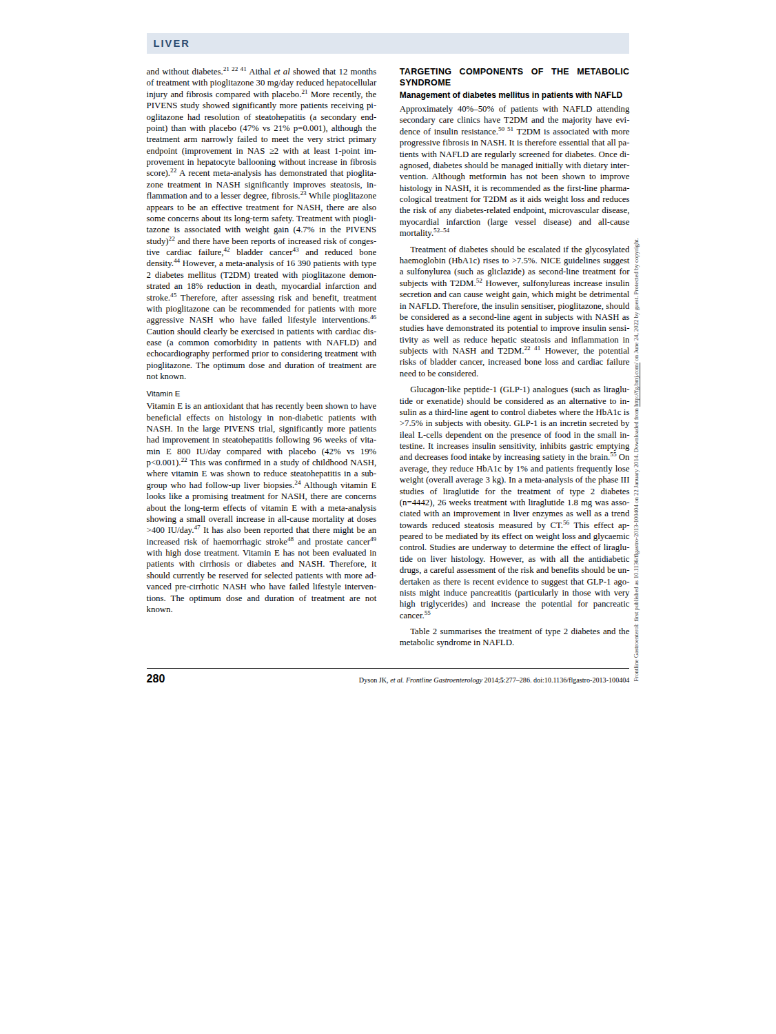Frontline Gastroenterol: first published as 10.1136/flgastro-2013-100404 on 22 January 2014. Downloaded from http://fg.bmj.com/ on June 24, 2022 by guest. Protected by copyright.
LIVER
and without diabetes.21 22 41 Aithal et al showed that 12 months of treatment with pioglitazone 30 mg/day reduced hepatocellular injury and fibrosis compared with placebo.21 More recently, the PIVENS study showed significantly more patients receiving pioglitazone had resolution of steatohepatitis (a secondary endpoint) than with placebo (47% vs 21% p=0.001), although the treatment arm narrowly failed to meet the very strict primary endpoint (improvement in NAS ≥2 with at least 1-point improvement in hepatocyte ballooning without increase in fibrosis score).22 A recent meta-analysis has demonstrated that pioglitazone treatment in NASH significantly improves steatosis, inflammation and to a lesser degree, fibrosis.23 While pioglitazone appears to be an effective treatment for NASH, there are also some concerns about its long-term safety. Treatment with pioglitazone is associated with weight gain (4.7% in the PIVENS study)22 and there have been reports of increased risk of congestive cardiac failure,42 bladder cancer43 and reduced bone density.44 However, a meta-analysis of 16 390 patients with type 2 diabetes mellitus (T2DM) treated with pioglitazone demonstrated an 18% reduction in death, myocardial infarction and stroke.45 Therefore, after assessing risk and benefit, treatment with pioglitazone can be recommended for patients with more aggressive NASH who have failed lifestyle interventions.46 Caution should clearly be exercised in patients with cardiac disease (a common comorbidity in patients with NAFLD) and echocardiography performed prior to considering treatment with pioglitazone. The optimum dose and duration of treatment are not known.
Vitamin E
Vitamin E is an antioxidant that has recently been shown to have beneficial effects on histology in non-diabetic patients with NASH. In the large PIVENS trial, significantly more patients had improvement in steatohepatitis following 96 weeks of vitamin E 800 IU/day compared with placebo (42% vs 19% p<0.001).22 This was confirmed in a study of childhood NASH, where vitamin E was shown to reduce steatohepatitis in a subgroup who had follow-up liver biopsies.24 Although vitamin E looks like a promising treatment for NASH, there are concerns about the long-term effects of vitamin E with a meta-analysis showing a small overall increase in all-cause mortality at doses >400 IU/day.47 It has also been reported that there might be an increased risk of haemorrhagic stroke48 and prostate cancer49 with high dose treatment. Vitamin E has not been evaluated in patients with cirrhosis or diabetes and NASH. Therefore, it should currently be reserved for selected patients with more advanced pre-cirrhotic NASH who have failed lifestyle interventions. The optimum dose and duration of treatment are not known.
Targeting components of the metabolic syndrome
Management of diabetes mellitus in patients with NAFLD
Approximately 40%–50% of patients with NAFLD attending secondary care clinics have T2DM and the majority have evidence of insulin resistance.50 51 T2DM is associated with more progressive fibrosis in NASH. It is therefore essential that all patients with NAFLD are regularly screened for diabetes. Once diagnosed, diabetes should be managed initially with dietary intervention. Although metformin has not been shown to improve histology in NASH, it is recommended as the first-line pharmacological treatment for T2DM as it aids weight loss and reduces the risk of any diabetes-related endpoint, microvascular disease, myocardial infarction (large vessel disease) and all-cause mortality.52–54
Treatment of diabetes should be escalated if the glycosylated haemoglobin (HbA1c) rises to >7.5%. NICE guidelines suggest a sulfonylurea (such as gliclazide) as second-line treatment for subjects with T2DM.52 However, sulfonylureas increase insulin secretion and can cause weight gain, which might be detrimental in NAFLD. Therefore, the insulin sensitiser, pioglitazone, should be considered as a second-line agent in subjects with NASH as studies have demonstrated its potential to improve insulin sensitivity as well as reduce hepatic steatosis and inflammation in subjects with NASH and T2DM.22 41 However, the potential risks of bladder cancer, increased bone loss and cardiac failure need to be considered.
Glucagon-like peptide-1 (GLP-1) analogues (such as liraglutide or exenatide) should be considered as an alternative to insulin as a third-line agent to control diabetes where the HbA1c is >7.5% in subjects with obesity. GLP-1 is an incretin secreted by ileal L-cells dependent on the presence of food in the small intestine. It increases insulin sensitivity, inhibits gastric emptying and decreases food intake by increasing satiety in the brain.55 On average, they reduce HbA1c by 1% and patients frequently lose weight (overall average 3 kg). In a meta-analysis of the phase III studies of liraglutide for the treatment of type 2 diabetes (n=4442), 26 weeks treatment with liraglutide 1.8 mg was associated with an improvement in liver enzymes as well as a trend towards reduced steatosis measured by CT.56 This effect appeared to be mediated by its effect on weight loss and glycaemic control. Studies are underway to determine the effect of liraglutide on liver histology. However, as with all the antidiabetic drugs, a careful assessment of the risk and benefits should be undertaken as there is recent evidence to suggest that GLP-1 agonists might induce pancreatitis (particularly in those with very high triglycerides) and increase the potential for pancreatic cancer.55
Table 2 summarises the treatment of type 2 diabetes and the metabolic syndrome in NAFLD.
280 Dyson JK, et al. Frontline Gastroenterology 2014;5:277–286. doi:10.1136/flgastro-2013-100404